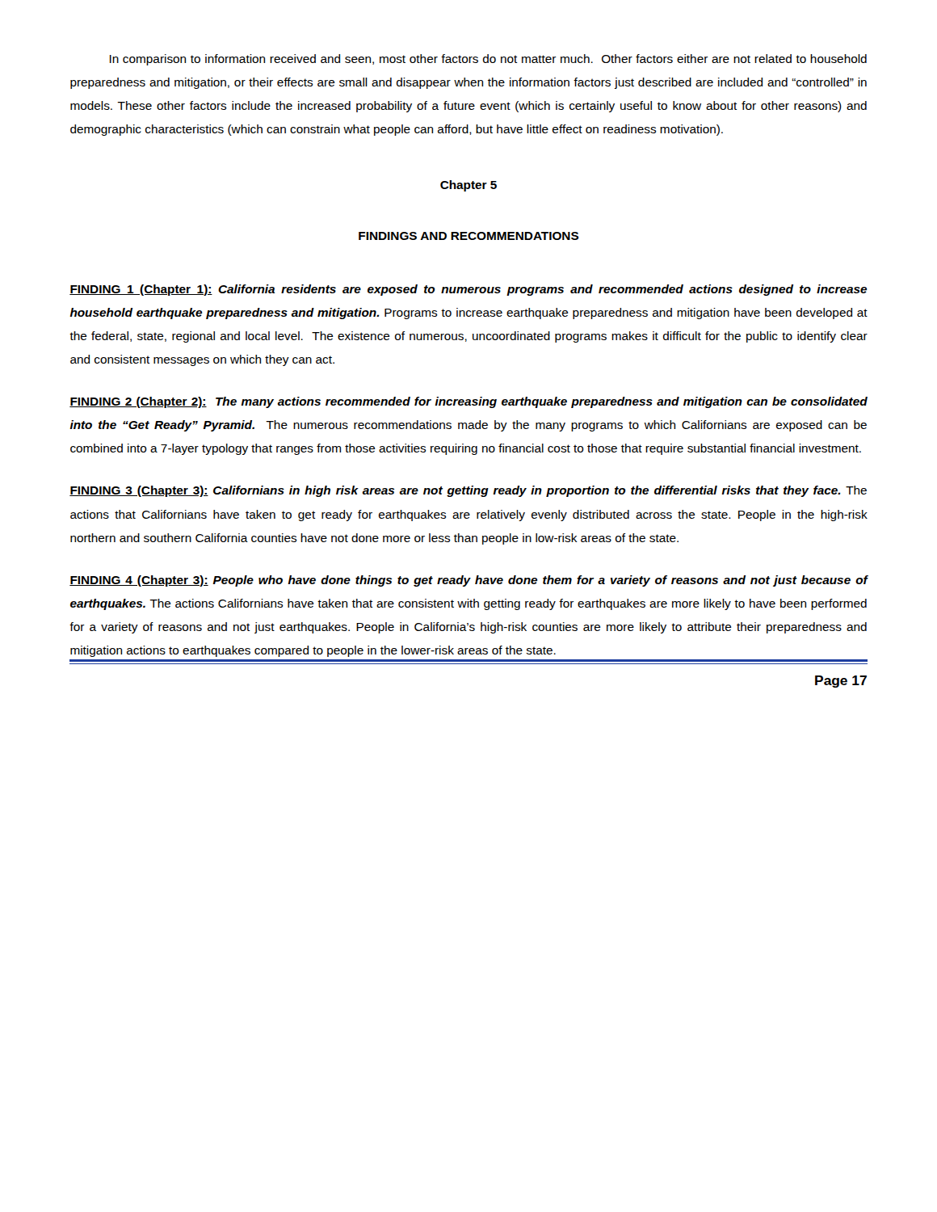In comparison to information received and seen, most other factors do not matter much. Other factors either are not related to household preparedness and mitigation, or their effects are small and disappear when the information factors just described are included and “controlled” in models. These other factors include the increased probability of a future event (which is certainly useful to know about for other reasons) and demographic characteristics (which can constrain what people can afford, but have little effect on readiness motivation).
Chapter 5
FINDINGS AND RECOMMENDATIONS
FINDING 1 (Chapter 1): California residents are exposed to numerous programs and recommended actions designed to increase household earthquake preparedness and mitigation. Programs to increase earthquake preparedness and mitigation have been developed at the federal, state, regional and local level. The existence of numerous, uncoordinated programs makes it difficult for the public to identify clear and consistent messages on which they can act.
FINDING 2 (Chapter 2): The many actions recommended for increasing earthquake preparedness and mitigation can be consolidated into the “Get Ready” Pyramid. The numerous recommendations made by the many programs to which Californians are exposed can be combined into a 7-layer typology that ranges from those activities requiring no financial cost to those that require substantial financial investment.
FINDING 3 (Chapter 3): Californians in high risk areas are not getting ready in proportion to the differential risks that they face. The actions that Californians have taken to get ready for earthquakes are relatively evenly distributed across the state. People in the high-risk northern and southern California counties have not done more or less than people in low-risk areas of the state.
FINDING 4 (Chapter 3): People who have done things to get ready have done them for a variety of reasons and not just because of earthquakes. The actions Californians have taken that are consistent with getting ready for earthquakes are more likely to have been performed for a variety of reasons and not just earthquakes. People in California’s high-risk counties are more likely to attribute their preparedness and mitigation actions to earthquakes compared to people in the lower-risk areas of the state.
Page 17